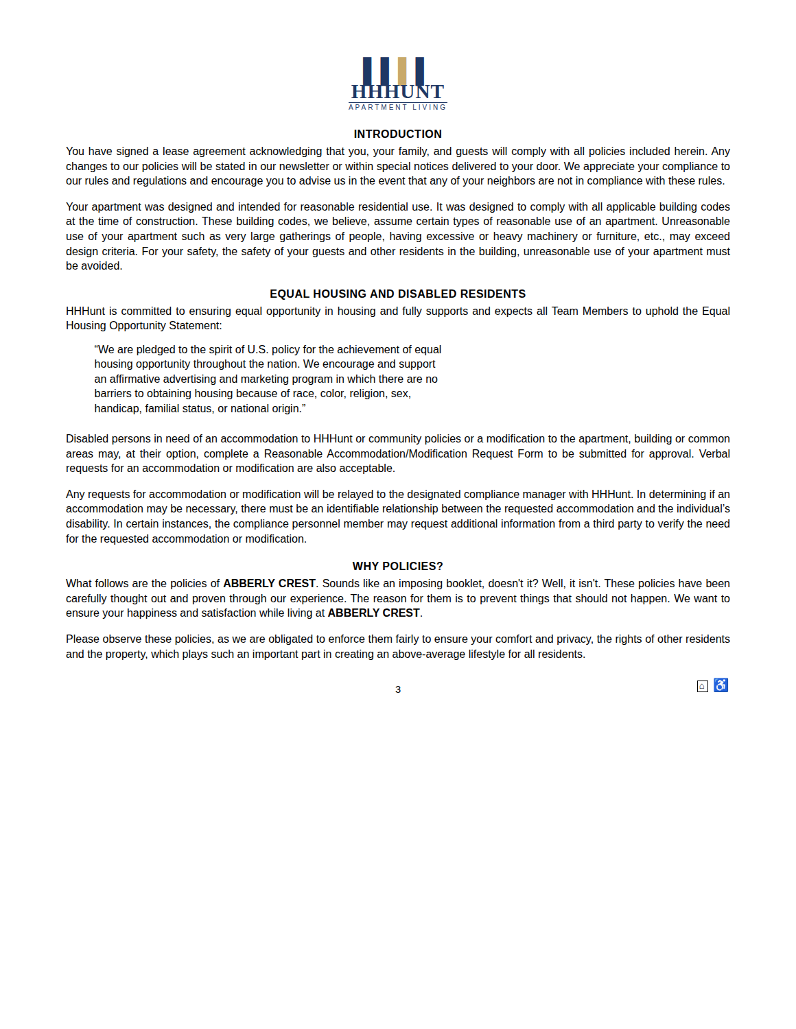▌▌▌▌
HHHUNT
APARTMENT LIVING
INTRODUCTION
You have signed a lease agreement acknowledging that you, your family, and guests will comply with all policies included herein. Any changes to our policies will be stated in our newsletter or within special notices delivered to your door. We appreciate your compliance to our rules and regulations and encourage you to advise us in the event that any of your neighbors are not in compliance with these rules.
Your apartment was designed and intended for reasonable residential use. It was designed to comply with all applicable building codes at the time of construction. These building codes, we believe, assume certain types of reasonable use of an apartment. Unreasonable use of your apartment such as very large gatherings of people, having excessive or heavy machinery or furniture, etc., may exceed design criteria. For your safety, the safety of your guests and other residents in the building, unreasonable use of your apartment must be avoided.
EQUAL HOUSING AND DISABLED RESIDENTS
HHHunt is committed to ensuring equal opportunity in housing and fully supports and expects all Team Members to uphold the Equal Housing Opportunity Statement:
“We are pledged to the spirit of U.S. policy for the achievement of equal
housing opportunity throughout the nation. We encourage and support
an affirmative advertising and marketing program in which there are no
barriers to obtaining housing because of race, color, religion, sex,
handicap, familial status, or national origin.”
Disabled persons in need of an accommodation to HHHunt or community policies or a modification to the apartment, building or common areas may, at their option, complete a Reasonable Accommodation/Modification Request Form to be submitted for approval. Verbal requests for an accommodation or modification are also acceptable.
Any requests for accommodation or modification will be relayed to the designated compliance manager with HHHunt. In determining if an accommodation may be necessary, there must be an identifiable relationship between the requested accommodation and the individual’s disability. In certain instances, the compliance personnel member may request additional information from a third party to verify the need for the requested accommodation or modification.
WHY POLICIES?
What follows are the policies of ABBERLY CREST. Sounds like an imposing booklet, doesn't it? Well, it isn't. These policies have been carefully thought out and proven through our experience. The reason for them is to prevent things that should not happen. We want to ensure your happiness and satisfaction while living at ABBERLY CREST.
Please observe these policies, as we are obligated to enforce them fairly to ensure your comfort and privacy, the rights of other residents and the property, which plays such an important part in creating an above-average lifestyle for all residents.
3
⌂ ♿